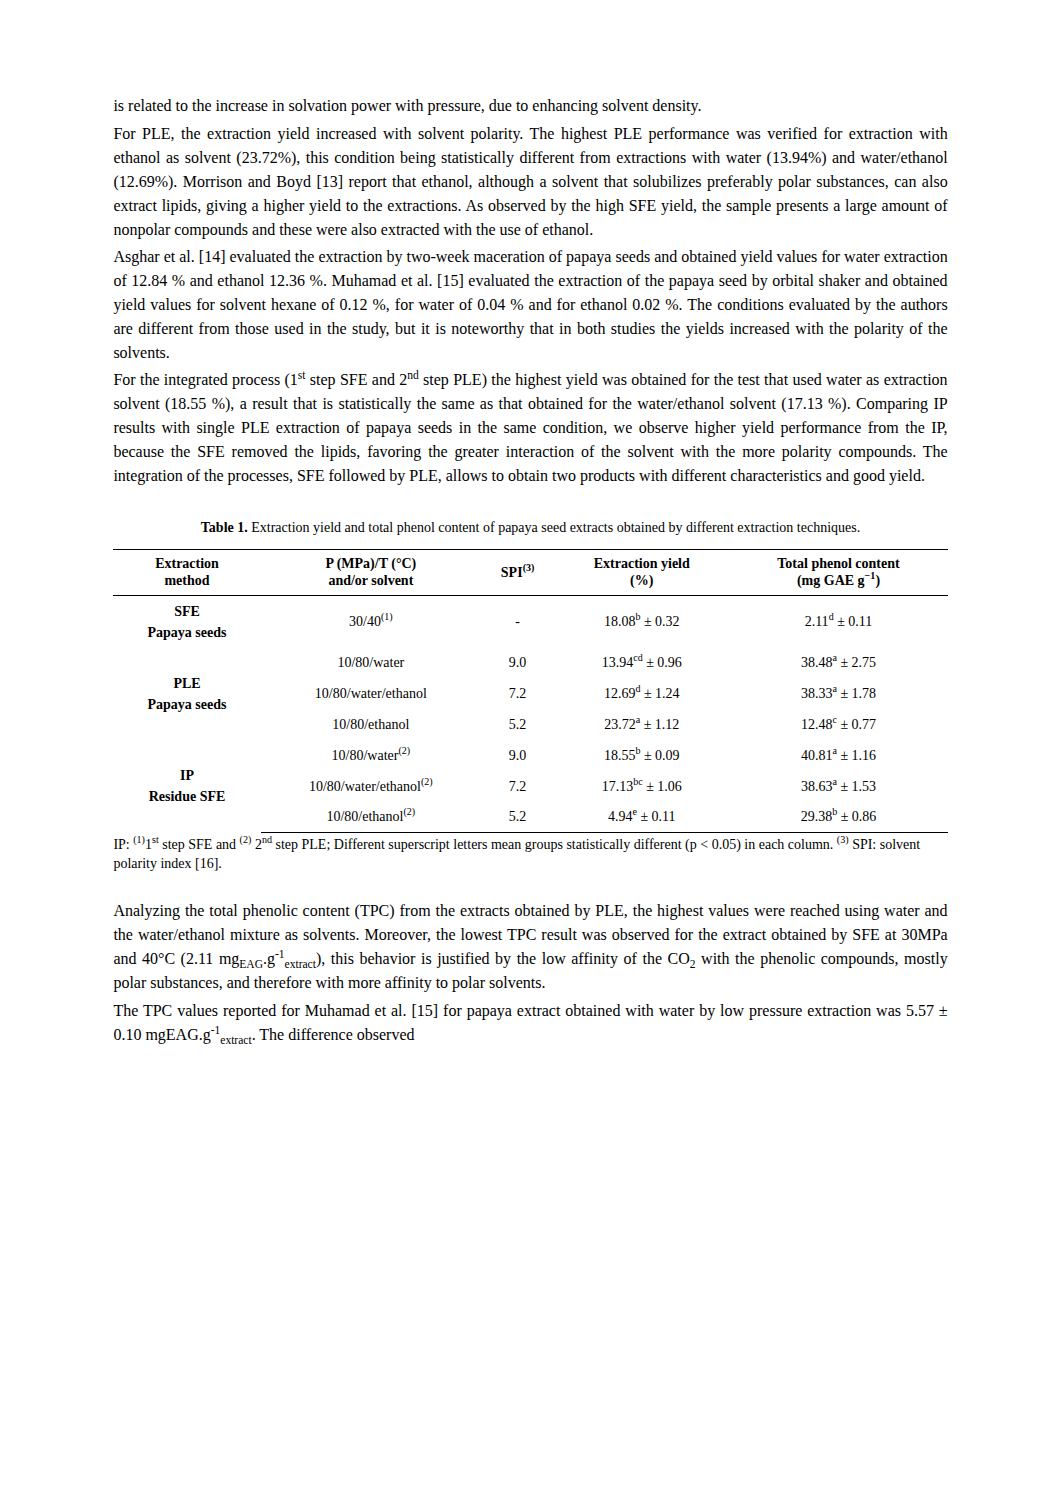is related to the increase in solvation power with pressure, due to enhancing solvent density.
For PLE, the extraction yield increased with solvent polarity. The highest PLE performance was verified for extraction with ethanol as solvent (23.72%), this condition being statistically different from extractions with water (13.94%) and water/ethanol (12.69%). Morrison and Boyd [13] report that ethanol, although a solvent that solubilizes preferably polar substances, can also extract lipids, giving a higher yield to the extractions. As observed by the high SFE yield, the sample presents a large amount of nonpolar compounds and these were also extracted with the use of ethanol.
Asghar et al. [14] evaluated the extraction by two-week maceration of papaya seeds and obtained yield values for water extraction of 12.84 % and ethanol 12.36 %. Muhamad et al. [15] evaluated the extraction of the papaya seed by orbital shaker and obtained yield values for solvent hexane of 0.12 %, for water of 0.04 % and for ethanol 0.02 %. The conditions evaluated by the authors are different from those used in the study, but it is noteworthy that in both studies the yields increased with the polarity of the solvents.
For the integrated process (1st step SFE and 2nd step PLE) the highest yield was obtained for the test that used water as extraction solvent (18.55 %), a result that is statistically the same as that obtained for the water/ethanol solvent (17.13 %). Comparing IP results with single PLE extraction of papaya seeds in the same condition, we observe higher yield performance from the IP, because the SFE removed the lipids, favoring the greater interaction of the solvent with the more polarity compounds. The integration of the processes, SFE followed by PLE, allows to obtain two products with different characteristics and good yield.
Table 1. Extraction yield and total phenol content of papaya seed extracts obtained by different extraction techniques.
| Extraction method | P (MPa)/T (°C) and/or solvent | SPI (3) | Extraction yield (%) | Total phenol content (mg GAE g −1 ) |
| --- | --- | --- | --- | --- |
| SFE Papaya seeds | 30/40 (1) | - | 18.08 b ± 0.32 | 2.11 d ± 0.11 |
| PLE Papaya seeds | 10/80/water | 9.0 | 13.94 cd ± 0.96 | 38.48 a ± 2.75 |
| 10/80/water/ethanol | 7.2 | 12.69 d ± 1.24 | 38.33 a ± 1.78 |
| 10/80/ethanol | 5.2 | 23.72 a ± 1.12 | 12.48 c ± 0.77 |
| IP Residue SFE | 10/80/water (2) | 9.0 | 18.55 b ± 0.09 | 40.81 a ± 1.16 |
| 10/80/water/ethanol (2) | 7.2 | 17.13 bc ± 1.06 | 38.63 a ± 1.53 |
| 10/80/ethanol (2) | 5.2 | 4.94 e ± 0.11 | 29.38 b ± 0.86 |
IP: (1)1st step SFE and (2) 2nd step PLE; Different superscript letters mean groups statistically different (p < 0.05) in each column. (3) SPI: solvent polarity index [16].
Analyzing the total phenolic content (TPC) from the extracts obtained by PLE, the highest values were reached using water and the water/ethanol mixture as solvents. Moreover, the lowest TPC result was observed for the extract obtained by SFE at 30MPa and 40°C (2.11 mgEAG.g-1extract), this behavior is justified by the low affinity of the CO2 with the phenolic compounds, mostly polar substances, and therefore with more affinity to polar solvents.
The TPC values reported for Muhamad et al. [15] for papaya extract obtained with water by low pressure extraction was 5.57 ± 0.10 mgEAG.g-1extract. The difference observed